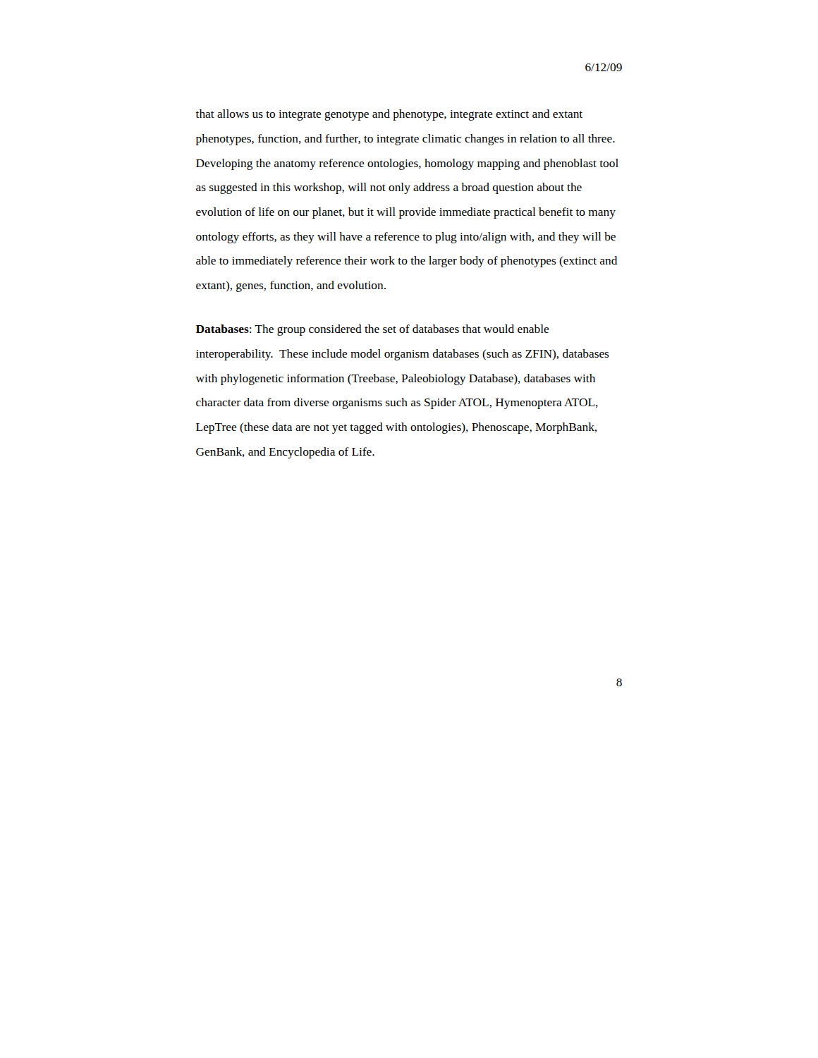6/12/09
that allows us to integrate genotype and phenotype, integrate extinct and extant phenotypes, function, and further, to integrate climatic changes in relation to all three. Developing the anatomy reference ontologies, homology mapping and phenoblast tool as suggested in this workshop, will not only address a broad question about the evolution of life on our planet, but it will provide immediate practical benefit to many ontology efforts, as they will have a reference to plug into/align with, and they will be able to immediately reference their work to the larger body of phenotypes (extinct and extant), genes, function, and evolution.
Databases: The group considered the set of databases that would enable interoperability. These include model organism databases (such as ZFIN), databases with phylogenetic information (Treebase, Paleobiology Database), databases with character data from diverse organisms such as Spider ATOL, Hymenoptera ATOL, LepTree (these data are not yet tagged with ontologies), Phenoscape, MorphBank, GenBank, and Encyclopedia of Life.
8